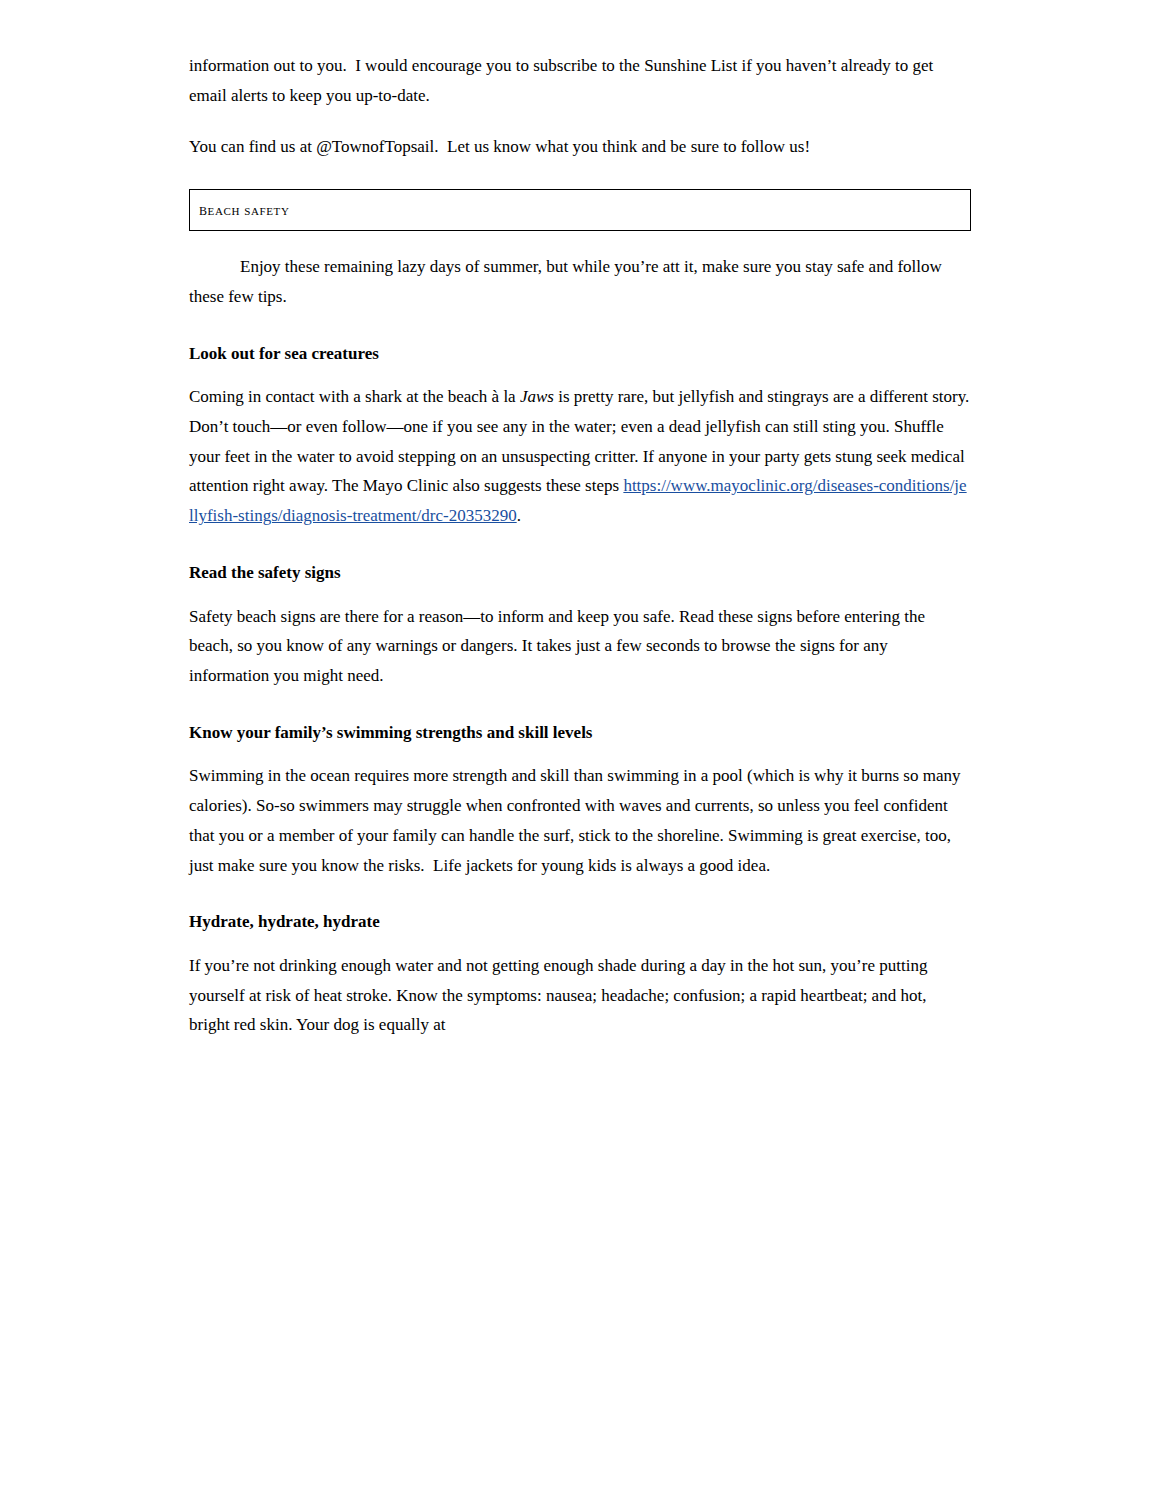information out to you. I would encourage you to subscribe to the Sunshine List if you haven’t already to get email alerts to keep you up-to-date.
You can find us at @TownofTopsail. Let us know what you think and be sure to follow us!
Beach Safety
Enjoy these remaining lazy days of summer, but while you’re att it, make sure you stay safe and follow these few tips.
Look out for sea creatures
Coming in contact with a shark at the beach à la Jaws is pretty rare, but jellyfish and stingrays are a different story. Don’t touch—or even follow—one if you see any in the water; even a dead jellyfish can still sting you. Shuffle your feet in the water to avoid stepping on an unsuspecting critter. If anyone in your party gets stung seek medical attention right away. The Mayo Clinic also suggests these steps https://www.mayoclinic.org/diseases-conditions/jellyfish-stings/diagnosis-treatment/drc-20353290.
Read the safety signs
Safety beach signs are there for a reason—to inform and keep you safe. Read these signs before entering the beach, so you know of any warnings or dangers. It takes just a few seconds to browse the signs for any information you might need.
Know your family’s swimming strengths and skill levels
Swimming in the ocean requires more strength and skill than swimming in a pool (which is why it burns so many calories). So-so swimmers may struggle when confronted with waves and currents, so unless you feel confident that you or a member of your family can handle the surf, stick to the shoreline. Swimming is great exercise, too, just make sure you know the risks. Life jackets for young kids is always a good idea.
Hydrate, hydrate, hydrate
If you’re not drinking enough water and not getting enough shade during a day in the hot sun, you’re putting yourself at risk of heat stroke. Know the symptoms: nausea; headache; confusion; a rapid heartbeat; and hot, bright red skin. Your dog is equally at